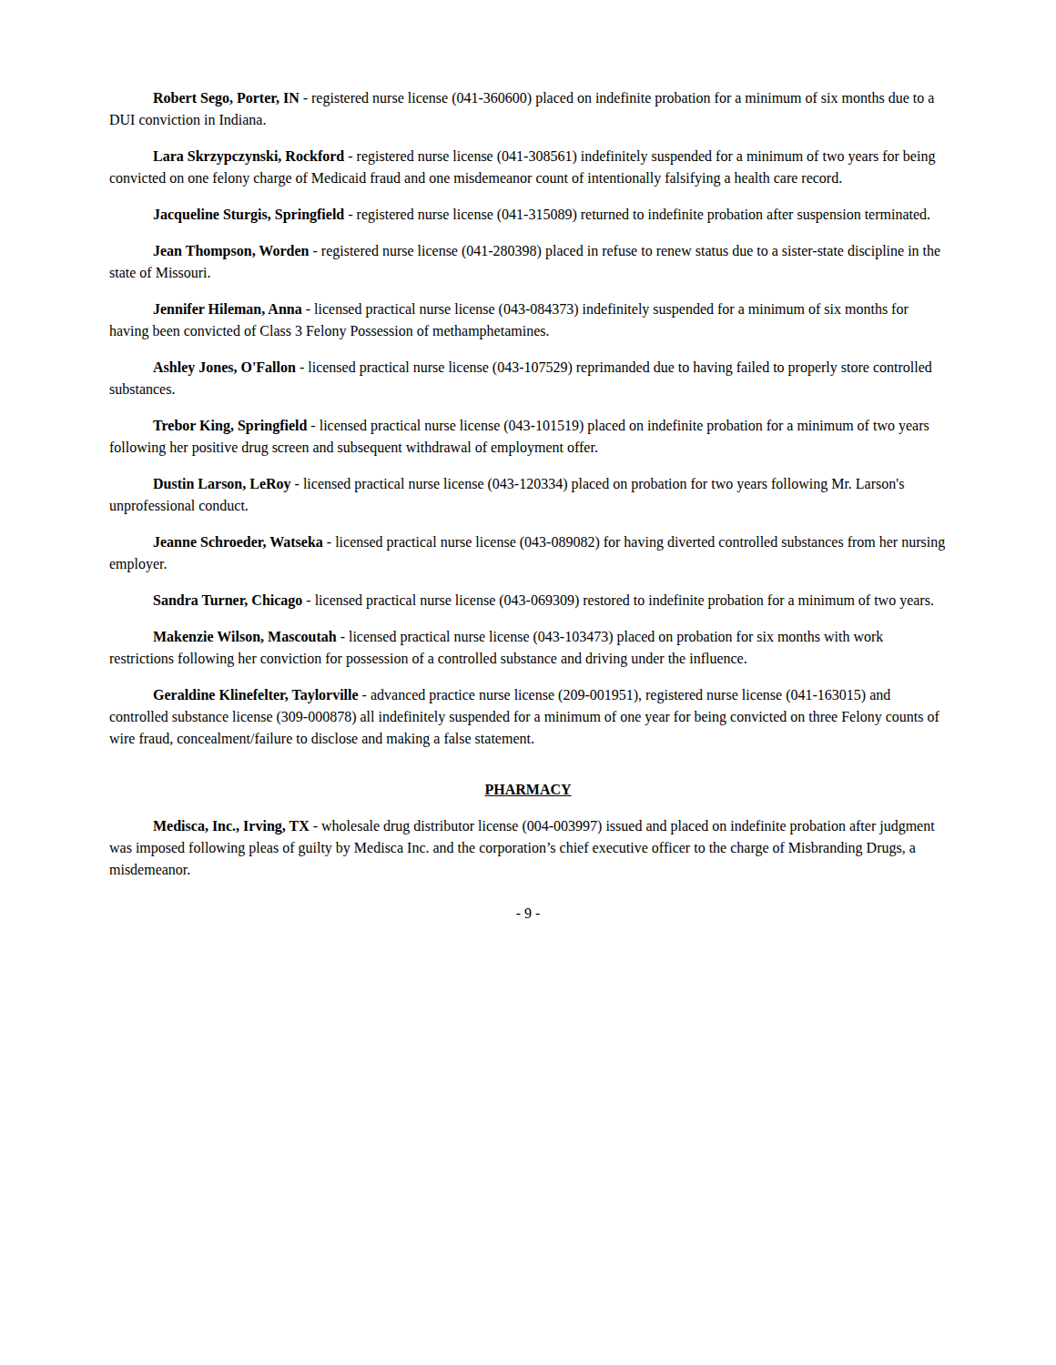Robert Sego, Porter, IN - registered nurse license (041-360600) placed on indefinite probation for a minimum of six months due to a DUI conviction in Indiana.
Lara Skrzypczynski, Rockford - registered nurse license (041-308561) indefinitely suspended for a minimum of two years for being convicted on one felony charge of Medicaid fraud and one misdemeanor count of intentionally falsifying a health care record.
Jacqueline Sturgis, Springfield - registered nurse license (041-315089) returned to indefinite probation after suspension terminated.
Jean Thompson, Worden - registered nurse license (041-280398) placed in refuse to renew status due to a sister-state discipline in the state of Missouri.
Jennifer Hileman, Anna - licensed practical nurse license (043-084373) indefinitely suspended for a minimum of six months for having been convicted of Class 3 Felony Possession of methamphetamines.
Ashley Jones, O'Fallon - licensed practical nurse license (043-107529) reprimanded due to having failed to properly store controlled substances.
Trebor King, Springfield - licensed practical nurse license (043-101519) placed on indefinite probation for a minimum of two years following her positive drug screen and subsequent withdrawal of employment offer.
Dustin Larson, LeRoy - licensed practical nurse license (043-120334) placed on probation for two years following Mr. Larson's unprofessional conduct.
Jeanne Schroeder, Watseka - licensed practical nurse license (043-089082) for having diverted controlled substances from her nursing employer.
Sandra Turner, Chicago - licensed practical nurse license (043-069309) restored to indefinite probation for a minimum of two years.
Makenzie Wilson, Mascoutah - licensed practical nurse license (043-103473) placed on probation for six months with work restrictions following her conviction for possession of a controlled substance and driving under the influence.
Geraldine Klinefelter, Taylorville - advanced practice nurse license (209-001951), registered nurse license (041-163015) and controlled substance license (309-000878) all indefinitely suspended for a minimum of one year for being convicted on three Felony counts of wire fraud, concealment/failure to disclose and making a false statement.
PHARMACY
Medisca, Inc., Irving, TX - wholesale drug distributor license (004-003997) issued and placed on indefinite probation after judgment was imposed following pleas of guilty by Medisca Inc. and the corporation’s chief executive officer to the charge of Misbranding Drugs, a misdemeanor.
- 9 -